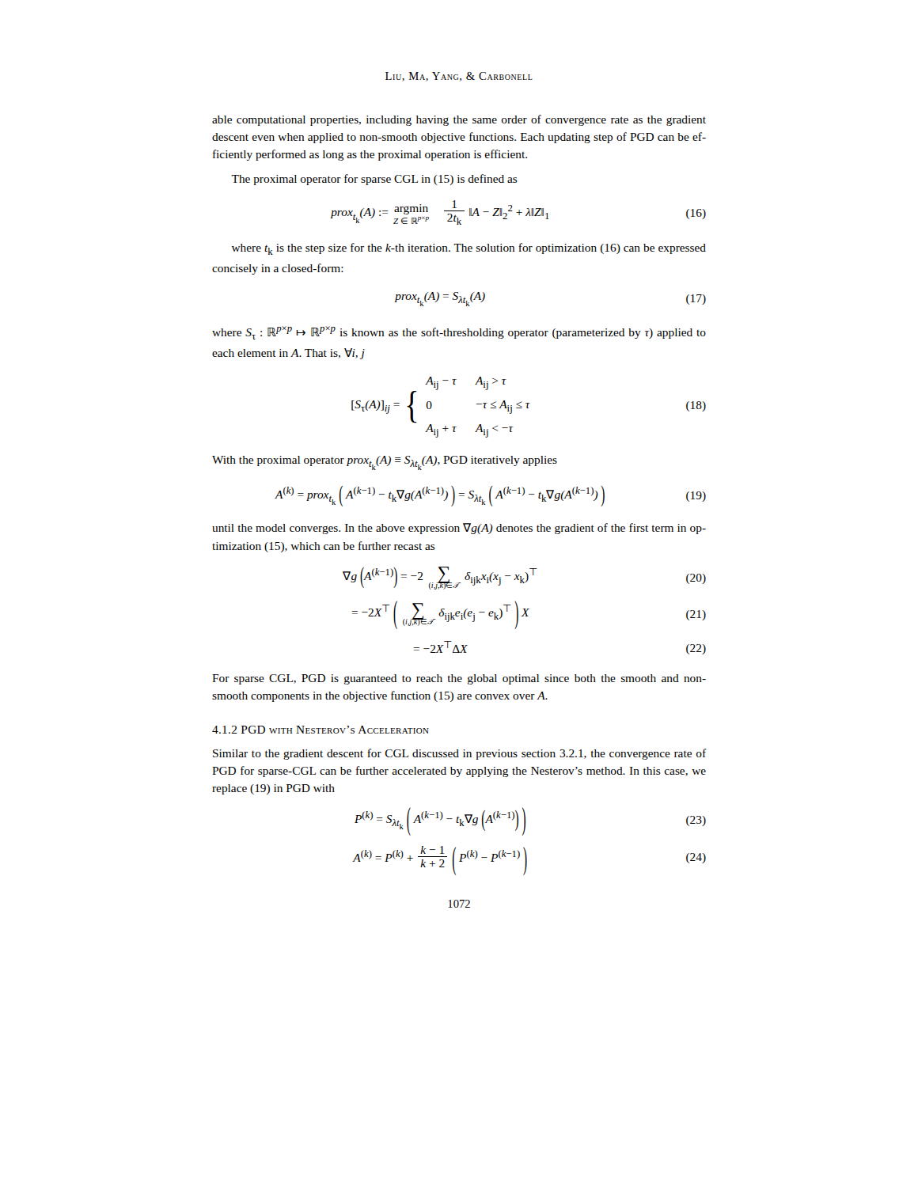Liu, Ma, Yang, & Carbonell
able computational properties, including having the same order of convergence rate as the gradient descent even when applied to non-smooth objective functions. Each updating step of PGD can be efficiently performed as long as the proximal operation is efficient.
The proximal operator for sparse CGL in (15) is defined as
proxtk(A) := argmin Z ∈ ℝp×p 12tk ‖A − Z‖22 + λ‖Z‖1
(16)
where tk is the step size for the k-th iteration. The solution for optimization (16) can be expressed concisely in a closed-form:
proxtk(A) = Sλtk(A)
(17)
where Sτ : ℝp×p ↦ ℝp×p is known as the soft-thresholding operator (parameterized by τ) applied to each element in A. That is, ∀i, j
[Sτ(A)]ij = { Aij − τ Aij > τ 0−τ ≤ Aij ≤ τ Aij + τ Aij < −τ
(18)
With the proximal operator proxtk(A) ≡ Sλtk(A), PGD iteratively applies
A(k) = proxtk ( A(k−1) − tk∇g(A(k−1)) ) = Sλtk ( A(k−1) − tk∇g(A(k−1)) )
(19)
until the model converges. In the above expression ∇g(A) denotes the gradient of the first term in optimization (15), which can be further recast as
∇g (A(k−1)) = −2 ∑ (i,j,k)∈𝒯 δijkxi(xj − xk)⊤
(20)
= −2X⊤ ( ∑ (i,j,k)∈𝒯 δijkei(ej − ek)⊤ ) X
(21)
= −2X⊤ΔX
(22)
For sparse CGL, PGD is guaranteed to reach the global optimal since both the smooth and non-smooth components in the objective function (15) are convex over A.
4.1.2 PGD with Nesterov’s Acceleration
Similar to the gradient descent for CGL discussed in previous section 3.2.1, the convergence rate of PGD for sparse-CGL can be further accelerated by applying the Nesterov’s method. In this case, we replace (19) in PGD with
P(k) = Sλtk ( A(k−1) − tk∇g (A(k−1)) )
(23)
A(k) = P(k) + k − 1 k + 2 ( P(k) − P(k−1) )
(24)
1072